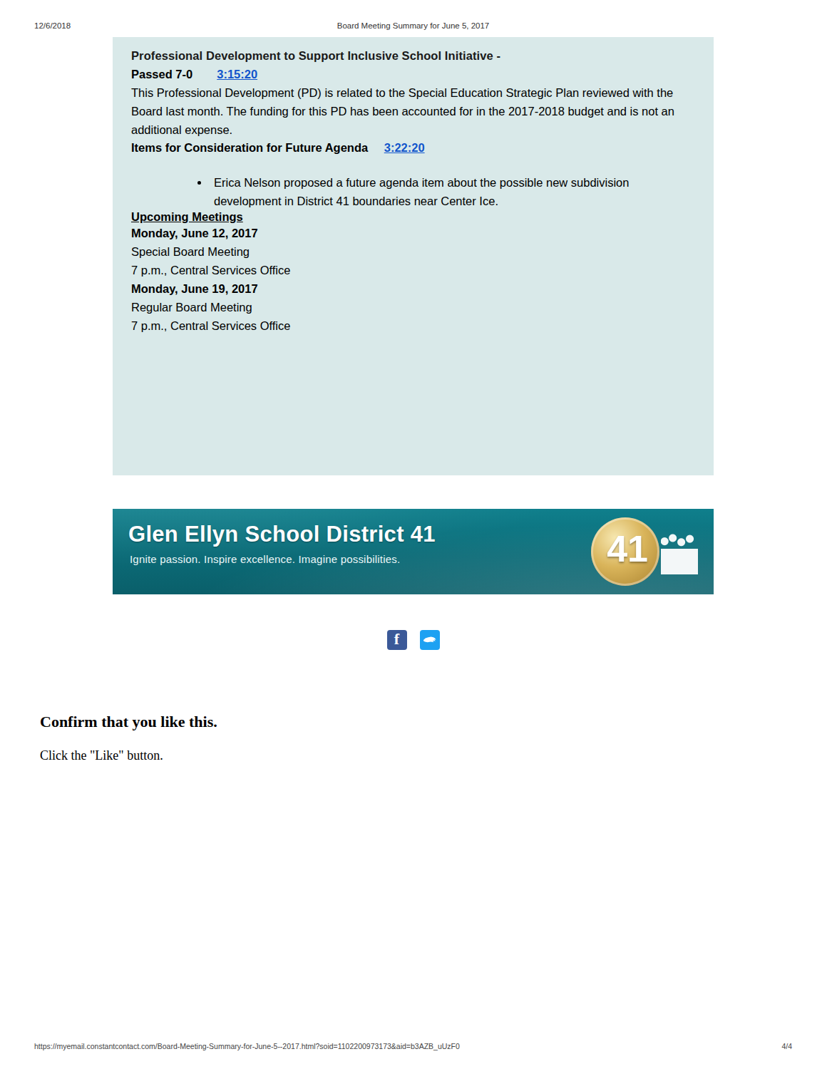12/6/2018
Board Meeting Summary for June 5, 2017
Professional Development to Support Inclusive School Initiative -
Passed 7-03:15:20
This Professional Development (PD) is related to the Special Education Strategic Plan reviewed with the Board last month. The funding for this PD has been accounted for in the 2017-2018 budget and is not an additional expense.
Items for Consideration for Future Agenda 3:22:20
Erica Nelson proposed a future agenda item about the possible new subdivision development in District 41 boundaries near Center Ice.
Upcoming Meetings
Monday, June 12, 2017
Special Board Meeting
7 p.m., Central Services Office
Monday, June 19, 2017
Regular Board Meeting
7 p.m., Central Services Office
Glen Ellyn School District 41
Ignite passion. Inspire excellence. Imagine possibilities.
41
Confirm that you like this.
Click the "Like" button.
https://myemail.constantcontact.com/Board-Meeting-Summary-for-June-5--2017.html?soid=1102200973173&aid=b3AZB_uUzF0
4/4